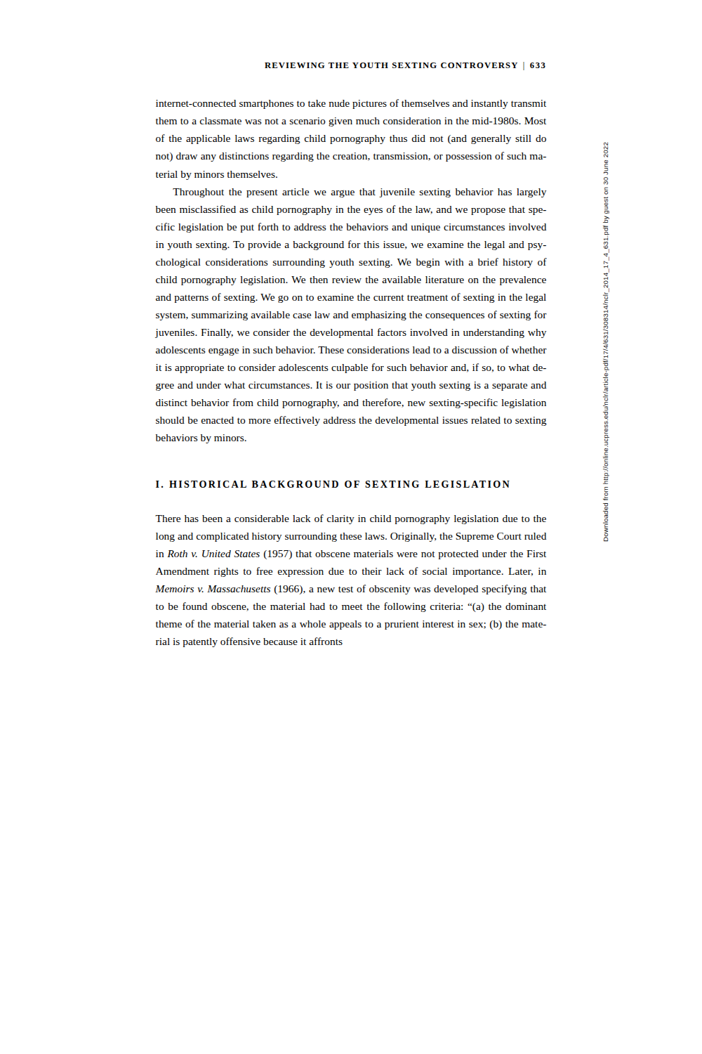Reviewing the Youth Sexting Controversy|633
Downloaded from http://online.ucpress.edu/nclr/article-pdf/17/4/631/308314/nclr_2014_17_4_631.pdf by guest on 30 June 2022
internet-connected smartphones to take nude pictures of themselves and instantly transmit them to a classmate was not a scenario given much consideration in the mid-1980s. Most of the applicable laws regarding child pornography thus did not (and generally still do not) draw any distinctions regarding the creation, transmission, or possession of such material by minors themselves.
Throughout the present article we argue that juvenile sexting behavior has largely been misclassified as child pornography in the eyes of the law, and we propose that specific legislation be put forth to address the behaviors and unique circumstances involved in youth sexting. To provide a background for this issue, we examine the legal and psychological considerations surrounding youth sexting. We begin with a brief history of child pornography legislation. We then review the available literature on the prevalence and patterns of sexting. We go on to examine the current treatment of sexting in the legal system, summarizing available case law and emphasizing the consequences of sexting for juveniles. Finally, we consider the developmental factors involved in understanding why adolescents engage in such behavior. These considerations lead to a discussion of whether it is appropriate to consider adolescents culpable for such behavior and, if so, to what degree and under what circumstances. It is our position that youth sexting is a separate and distinct behavior from child pornography, and therefore, new sexting-specific legislation should be enacted to more effectively address the developmental issues related to sexting behaviors by minors.
I. Historical Background of Sexting Legislation
There has been a considerable lack of clarity in child pornography legislation due to the long and complicated history surrounding these laws. Originally, the Supreme Court ruled in Roth v. United States (1957) that obscene materials were not protected under the First Amendment rights to free expression due to their lack of social importance. Later, in Memoirs v. Massachusetts (1966), a new test of obscenity was developed specifying that to be found obscene, the material had to meet the following criteria: “(a) the dominant theme of the material taken as a whole appeals to a prurient interest in sex; (b) the material is patently offensive because it affronts